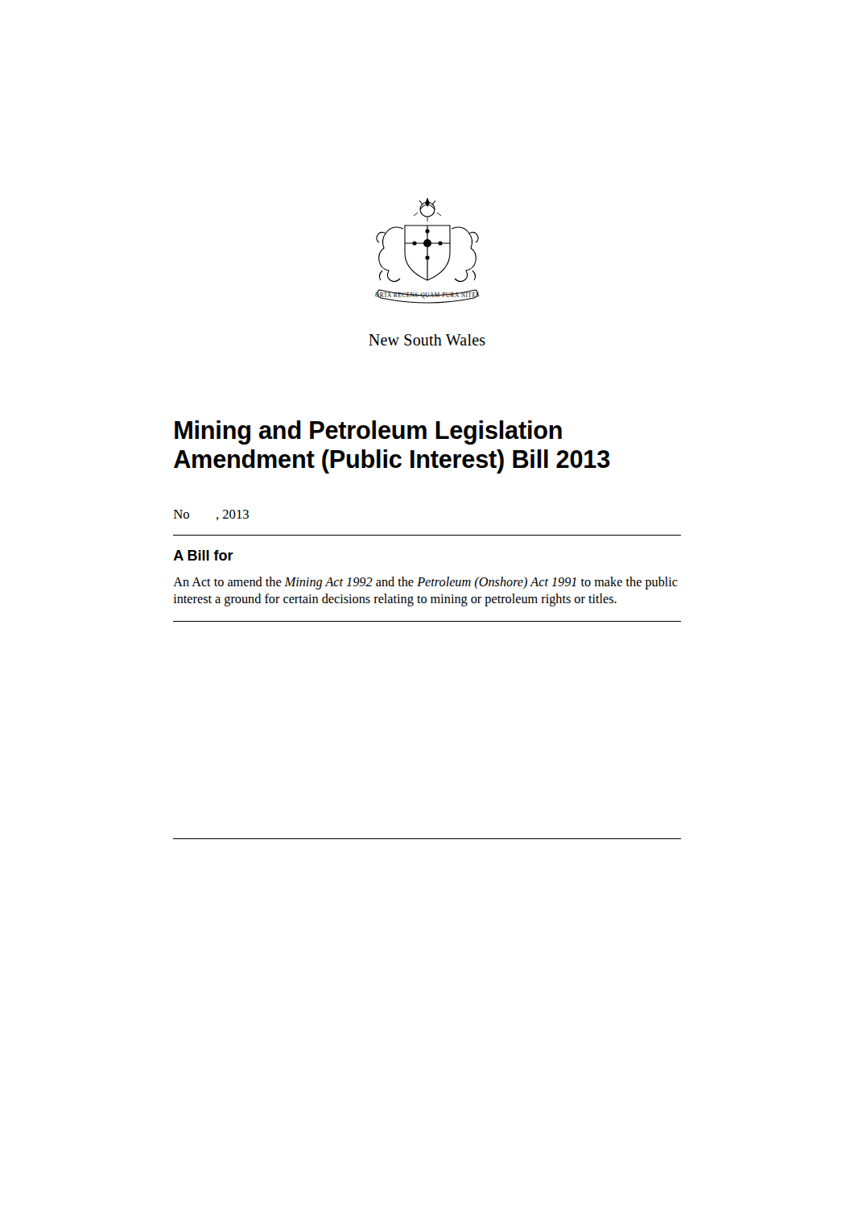ORTA RECENS QUAM PURA NITES
New South Wales
Mining and Petroleum Legislation
Amendment (Public Interest) Bill 2013
No, 2013
A Bill for
An Act to amend the Mining Act 1992 and the Petroleum (Onshore) Act 1991 to make the public interest a ground for certain decisions relating to mining or petroleum rights or titles.